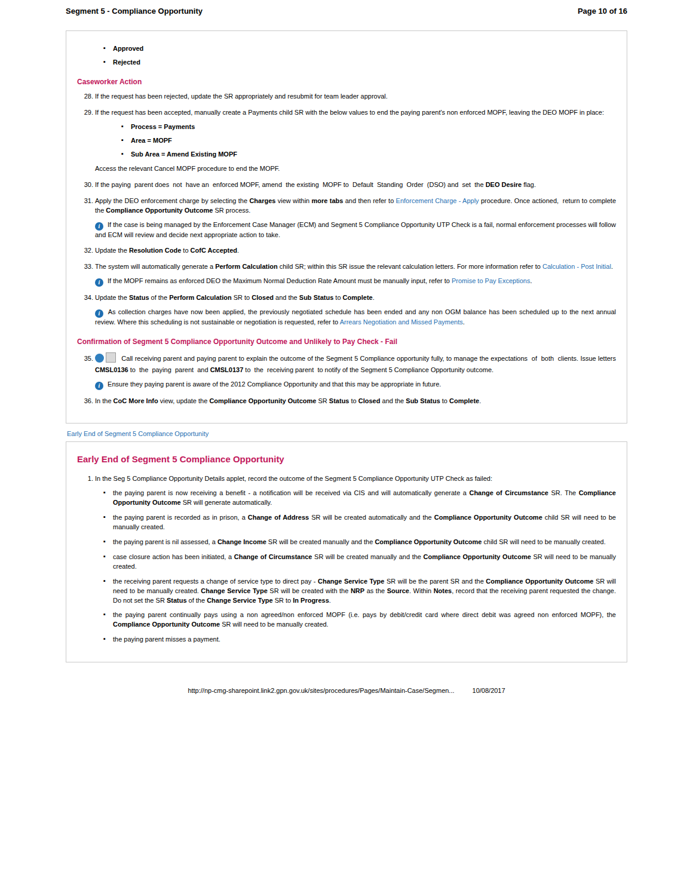Segment 5 - Compliance Opportunity
Page 10 of 16
Approved
Rejected
Caseworker Action
If the request has been rejected, update the SR appropriately and resubmit for team leader approval.
If the request has been accepted, manually create a Payments child SR with the below values to end the paying parent's non enforced MOPF, leaving the DEO MOPF in place:
Process = Payments
Area = MOPF
Sub Area = Amend Existing MOPF
Access the relevant Cancel MOPF procedure to end the MOPF.
If the paying parent does not have an enforced MOPF, amend the existing MOPF to Default Standing Order (DSO) and set the DEO Desire flag.
Apply the DEO enforcement charge by selecting the Charges view within more tabs and then refer to Enforcement Charge - Apply procedure. Once actioned, return to complete the Compliance Opportunity Outcome SR process.
i If the case is being managed by the Enforcement Case Manager (ECM) and Segment 5 Compliance Opportunity UTP Check is a fail, normal enforcement processes will follow and ECM will review and decide next appropriate action to take.
Update the Resolution Code to CofC Accepted.
The system will automatically generate a Perform Calculation child SR; within this SR issue the relevant calculation letters. For more information refer to Calculation - Post Initial.
i If the MOPF remains as enforced DEO the Maximum Normal Deduction Rate Amount must be manually input, refer to Promise to Pay Exceptions.
Update the Status of the Perform Calculation SR to Closed and the Sub Status to Complete.
i As collection charges have now been applied, the previously negotiated schedule has been ended and any non OGM balance has been scheduled up to the next annual review. Where this scheduling is not sustainable or negotiation is requested, refer to Arrears Negotiation and Missed Payments.
Confirmation of Segment 5 Compliance Opportunity Outcome and Unlikely to Pay Check - Fail
Call receiving parent and paying parent to explain the outcome of the Segment 5 Compliance opportunity fully, to manage the expectations of both clients. Issue letters CMSL0136 to the paying parent and CMSL0137 to the receiving parent to notify of the Segment 5 Compliance Opportunity outcome.
i Ensure they paying parent is aware of the 2012 Compliance Opportunity and that this may be appropriate in future.
In the CoC More Info view, update the Compliance Opportunity Outcome SR Status to Closed and the Sub Status to Complete.
Early End of Segment 5 Compliance Opportunity
Early End of Segment 5 Compliance Opportunity
In the Seg 5 Compliance Opportunity Details applet, record the outcome of the Segment 5 Compliance Opportunity UTP Check as failed:
the paying parent is now receiving a benefit - a notification will be received via CIS and will automatically generate a Change of Circumstance SR. The Compliance Opportunity Outcome SR will generate automatically.
the paying parent is recorded as in prison, a Change of Address SR will be created automatically and the Compliance Opportunity Outcome child SR will need to be manually created.
the paying parent is nil assessed, a Change Income SR will be created manually and the Compliance Opportunity Outcome child SR will need to be manually created.
case closure action has been initiated, a Change of Circumstance SR will be created manually and the Compliance Opportunity Outcome SR will need to be manually created.
the receiving parent requests a change of service type to direct pay - Change Service Type SR will be the parent SR and the Compliance Opportunity Outcome SR will need to be manually created. Change Service Type SR will be created with the NRP as the Source. Within Notes, record that the receiving parent requested the change. Do not set the SR Status of the Change Service Type SR to In Progress.
the paying parent continually pays using a non agreed/non enforced MOPF (i.e. pays by debit/credit card where direct debit was agreed non enforced MOPF), the Compliance Opportunity Outcome SR will need to be manually created.
the paying parent misses a payment.
http://np-cmg-sharepoint.link2.gpn.gov.uk/sites/procedures/Pages/Maintain-Case/Segmen... 10/08/2017